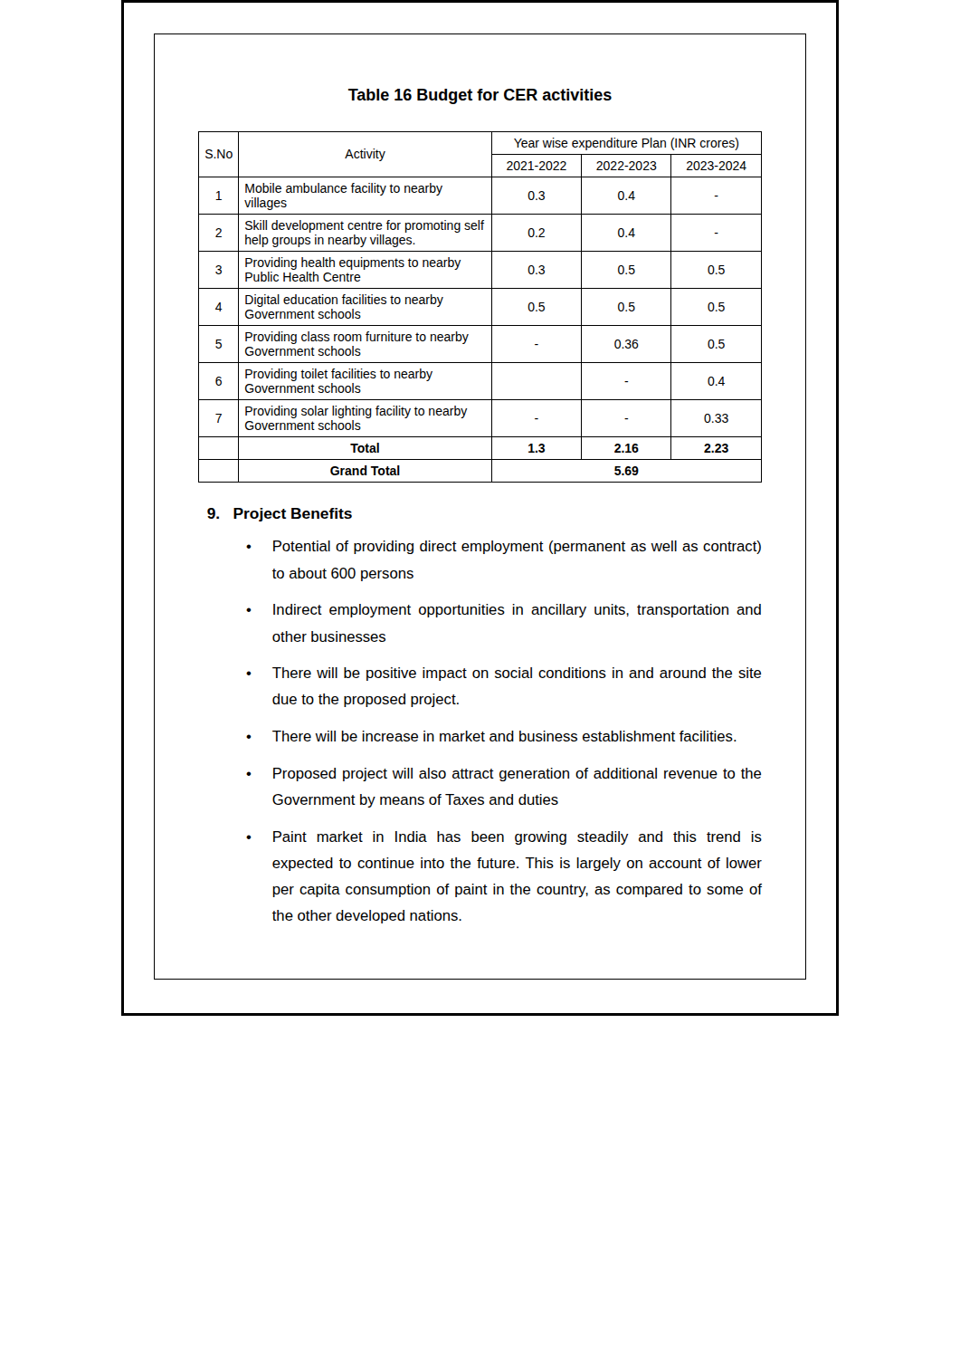Table 16 Budget for CER activities
| S.No | Activity | Year wise expenditure Plan (INR crores) |
| --- | --- | --- |
| 2021-2022 | 2022-2023 | 2023-2024 |
| 1 | Mobile ambulance facility to nearby villages | 0.3 | 0.4 | - |
| 2 | Skill development centre for promoting self help groups in nearby villages. | 0.2 | 0.4 | - |
| 3 | Providing health equipments to nearby Public Health Centre | 0.3 | 0.5 | 0.5 |
| 4 | Digital education facilities to nearby Government schools | 0.5 | 0.5 | 0.5 |
| 5 | Providing class room furniture to nearby Government schools | - | 0.36 | 0.5 |
| 6 | Providing toilet facilities to nearby Government schools | | - | 0.4 |
| 7 | Providing solar lighting facility to nearby Government schools | - | - | 0.33 |
| | Total | 1.3 | 2.16 | 2.23 |
| | Grand Total | 5.69 |
9. Project Benefits
Potential of providing direct employment (permanent as well as contract) to about 600 persons
Indirect employment opportunities in ancillary units, transportation and other businesses
There will be positive impact on social conditions in and around the site due to the proposed project.
There will be increase in market and business establishment facilities.
Proposed project will also attract generation of additional revenue to the Government by means of Taxes and duties
Paint market in India has been growing steadily and this trend is expected to continue into the future. This is largely on account of lower per capita consumption of paint in the country, as compared to some of the other developed nations.